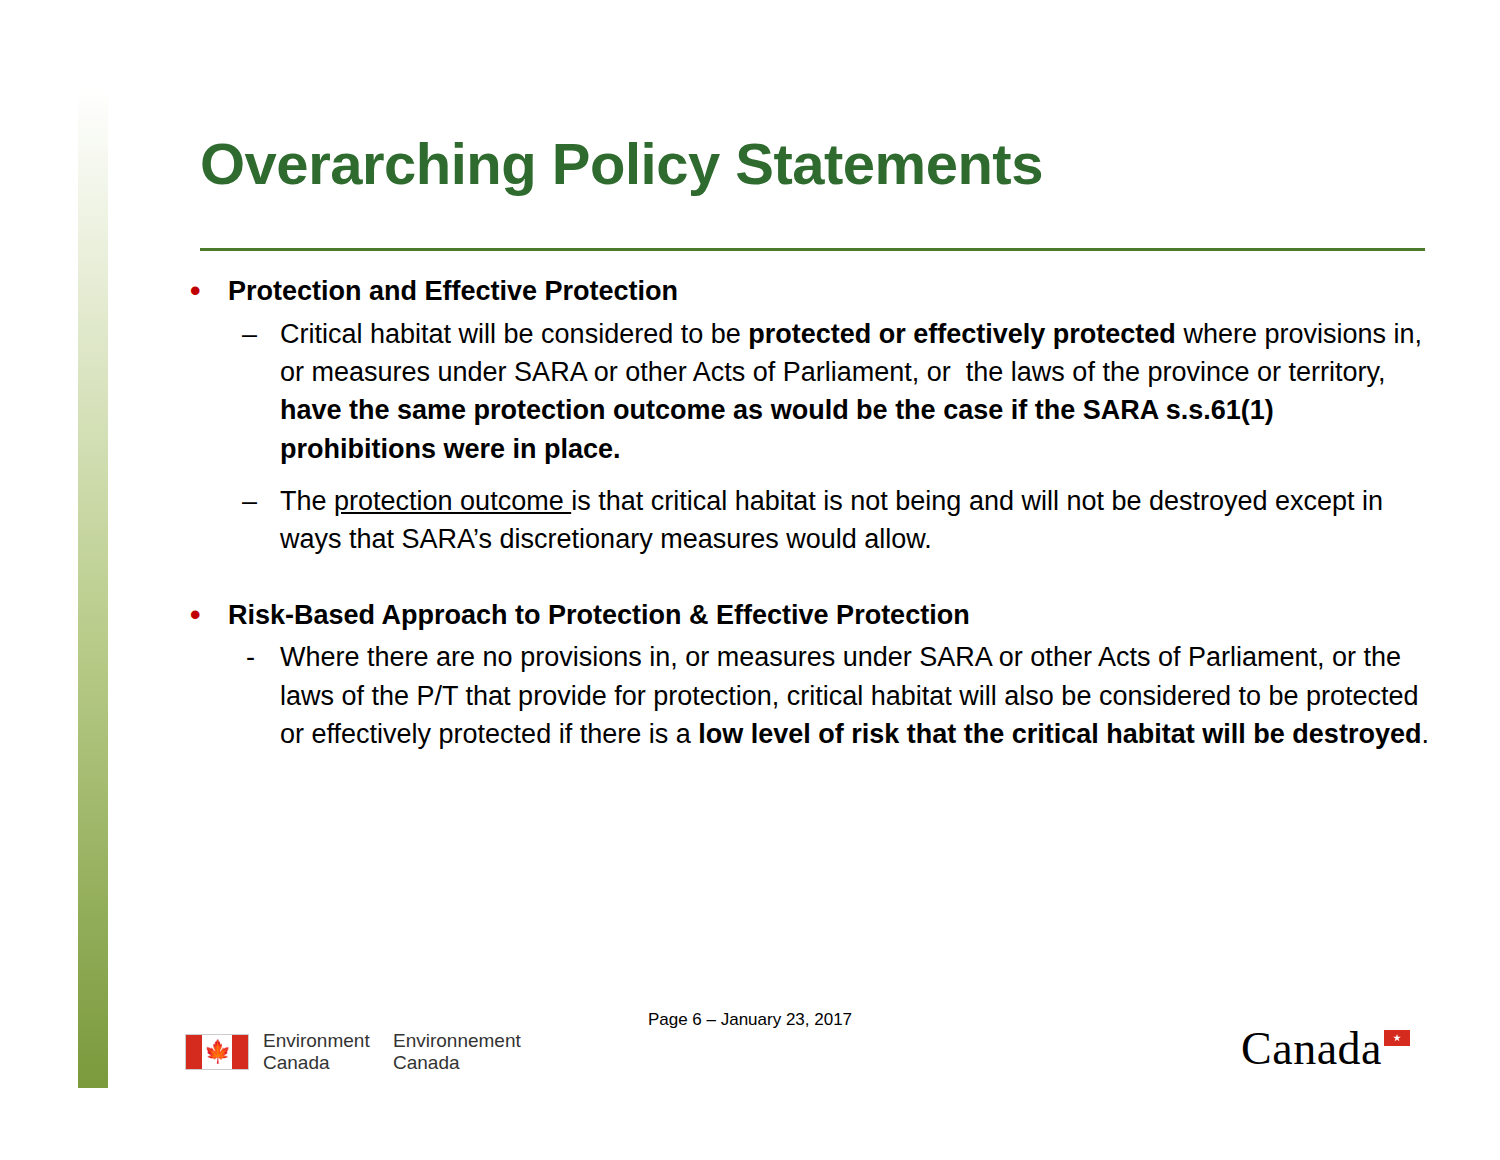Overarching Policy Statements
Protection and Effective Protection
Critical habitat will be considered to be protected or effectively protected where provisions in, or measures under SARA or other Acts of Parliament, or the laws of the province or territory, have the same protection outcome as would be the case if the SARA s.s.61(1) prohibitions were in place.
The protection outcome is that critical habitat is not being and will not be destroyed except in ways that SARA’s discretionary measures would allow.
Risk-Based Approach to Protection & Effective Protection
Where there are no provisions in, or measures under SARA or other Acts of Parliament, or the laws of the P/T that provide for protection, critical habitat will also be considered to be protected or effectively protected if there is a low level of risk that the critical habitat will be destroyed.
Page 6 – January 23, 2017
🍁
Environment
Canada Environnement
Canada
Canada